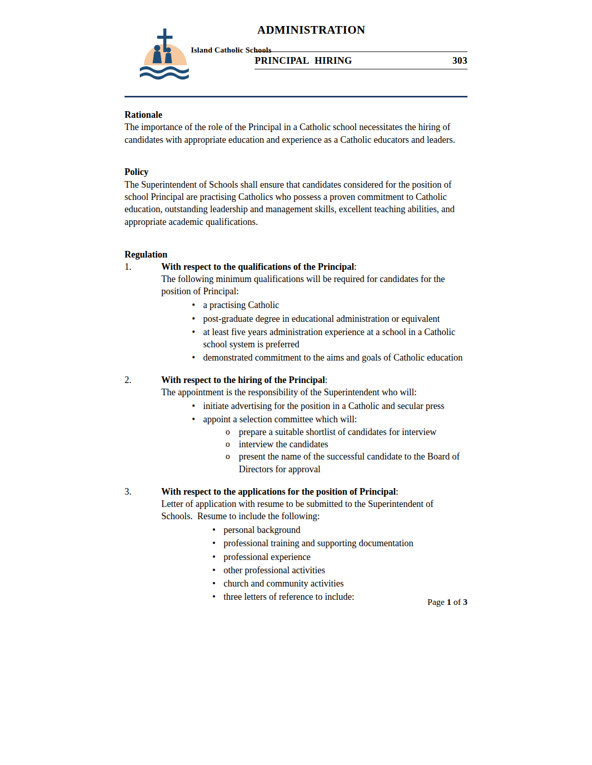ADMINISTRATION
Island Catholic Schools
PRINCIPAL HIRING 303
Rationale
The importance of the role of the Principal in a Catholic school necessitates the hiring of candidates with appropriate education and experience as a Catholic educators and leaders.
Policy
The Superintendent of Schools shall ensure that candidates considered for the position of school Principal are practising Catholics who possess a proven commitment to Catholic education, outstanding leadership and management skills, excellent teaching abilities, and appropriate academic qualifications.
Regulation
1. With respect to the qualifications of the Principal: The following minimum qualifications will be required for candidates for the position of Principal:
a practising Catholic
post-graduate degree in educational administration or equivalent
at least five years administration experience at a school in a Catholic school system is preferred
demonstrated commitment to the aims and goals of Catholic education
2. With respect to the hiring of the Principal: The appointment is the responsibility of the Superintendent who will:
initiate advertising for the position in a Catholic and secular press
appoint a selection committee which will:
prepare a suitable shortlist of candidates for interview
interview the candidates
present the name of the successful candidate to the Board of Directors for approval
3. With respect to the applications for the position of Principal: Letter of application with resume to be submitted to the Superintendent of Schools. Resume to include the following:
personal background
professional training and supporting documentation
professional experience
other professional activities
church and community activities
three letters of reference to include:
Page 1 of 3